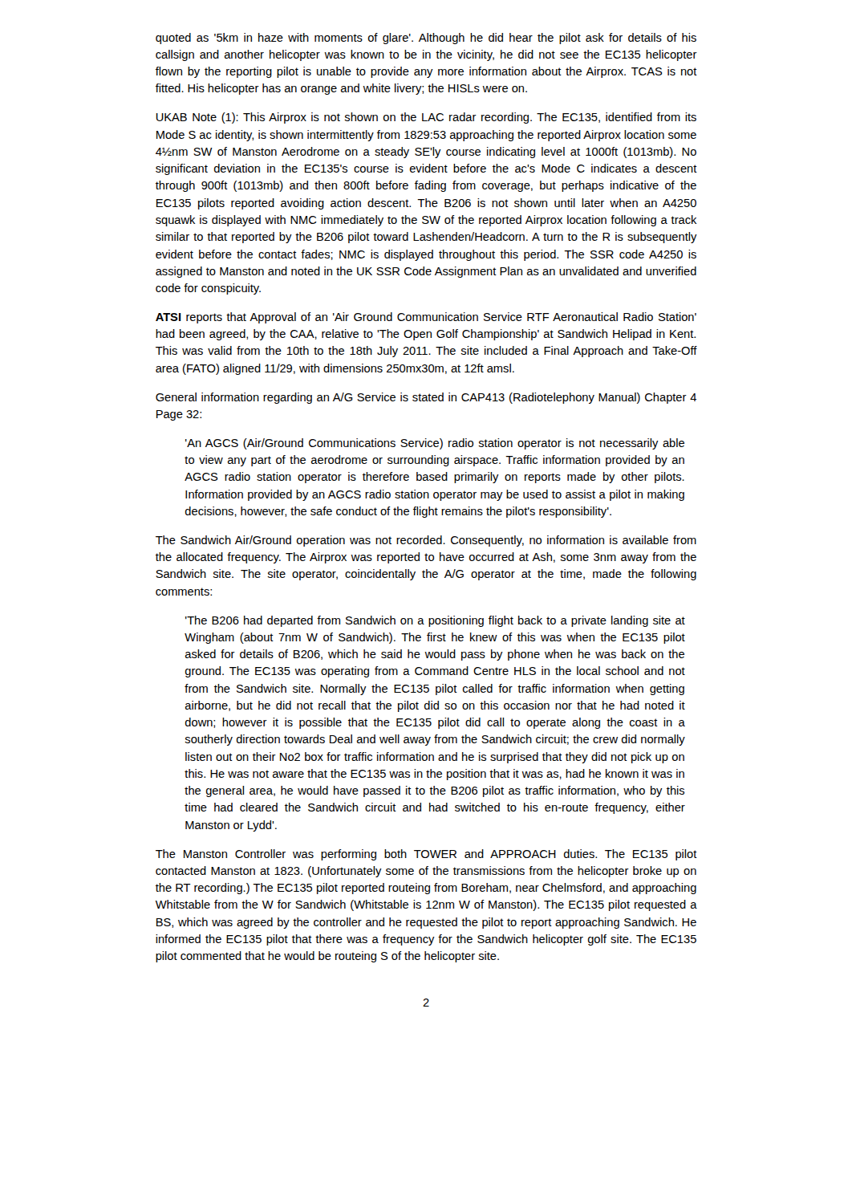quoted as '5km in haze with moments of glare'. Although he did hear the pilot ask for details of his callsign and another helicopter was known to be in the vicinity, he did not see the EC135 helicopter flown by the reporting pilot is unable to provide any more information about the Airprox. TCAS is not fitted. His helicopter has an orange and white livery; the HISLs were on.
UKAB Note (1): This Airprox is not shown on the LAC radar recording. The EC135, identified from its Mode S ac identity, is shown intermittently from 1829:53 approaching the reported Airprox location some 4½nm SW of Manston Aerodrome on a steady SE'ly course indicating level at 1000ft (1013mb). No significant deviation in the EC135's course is evident before the ac's Mode C indicates a descent through 900ft (1013mb) and then 800ft before fading from coverage, but perhaps indicative of the EC135 pilots reported avoiding action descent. The B206 is not shown until later when an A4250 squawk is displayed with NMC immediately to the SW of the reported Airprox location following a track similar to that reported by the B206 pilot toward Lashenden/Headcorn. A turn to the R is subsequently evident before the contact fades; NMC is displayed throughout this period. The SSR code A4250 is assigned to Manston and noted in the UK SSR Code Assignment Plan as an unvalidated and unverified code for conspicuity.
ATSI reports that Approval of an 'Air Ground Communication Service RTF Aeronautical Radio Station' had been agreed, by the CAA, relative to 'The Open Golf Championship' at Sandwich Helipad in Kent. This was valid from the 10th to the 18th July 2011. The site included a Final Approach and Take-Off area (FATO) aligned 11/29, with dimensions 250mx30m, at 12ft amsl.
General information regarding an A/G Service is stated in CAP413 (Radiotelephony Manual) Chapter 4 Page 32:
'An AGCS (Air/Ground Communications Service) radio station operator is not necessarily able to view any part of the aerodrome or surrounding airspace. Traffic information provided by an AGCS radio station operator is therefore based primarily on reports made by other pilots. Information provided by an AGCS radio station operator may be used to assist a pilot in making decisions, however, the safe conduct of the flight remains the pilot's responsibility'.
The Sandwich Air/Ground operation was not recorded. Consequently, no information is available from the allocated frequency. The Airprox was reported to have occurred at Ash, some 3nm away from the Sandwich site. The site operator, coincidentally the A/G operator at the time, made the following comments:
'The B206 had departed from Sandwich on a positioning flight back to a private landing site at Wingham (about 7nm W of Sandwich). The first he knew of this was when the EC135 pilot asked for details of B206, which he said he would pass by phone when he was back on the ground. The EC135 was operating from a Command Centre HLS in the local school and not from the Sandwich site. Normally the EC135 pilot called for traffic information when getting airborne, but he did not recall that the pilot did so on this occasion nor that he had noted it down; however it is possible that the EC135 pilot did call to operate along the coast in a southerly direction towards Deal and well away from the Sandwich circuit; the crew did normally listen out on their No2 box for traffic information and he is surprised that they did not pick up on this. He was not aware that the EC135 was in the position that it was as, had he known it was in the general area, he would have passed it to the B206 pilot as traffic information, who by this time had cleared the Sandwich circuit and had switched to his en-route frequency, either Manston or Lydd'.
The Manston Controller was performing both TOWER and APPROACH duties. The EC135 pilot contacted Manston at 1823. (Unfortunately some of the transmissions from the helicopter broke up on the RT recording.) The EC135 pilot reported routeing from Boreham, near Chelmsford, and approaching Whitstable from the W for Sandwich (Whitstable is 12nm W of Manston). The EC135 pilot requested a BS, which was agreed by the controller and he requested the pilot to report approaching Sandwich. He informed the EC135 pilot that there was a frequency for the Sandwich helicopter golf site. The EC135 pilot commented that he would be routeing S of the helicopter site.
2